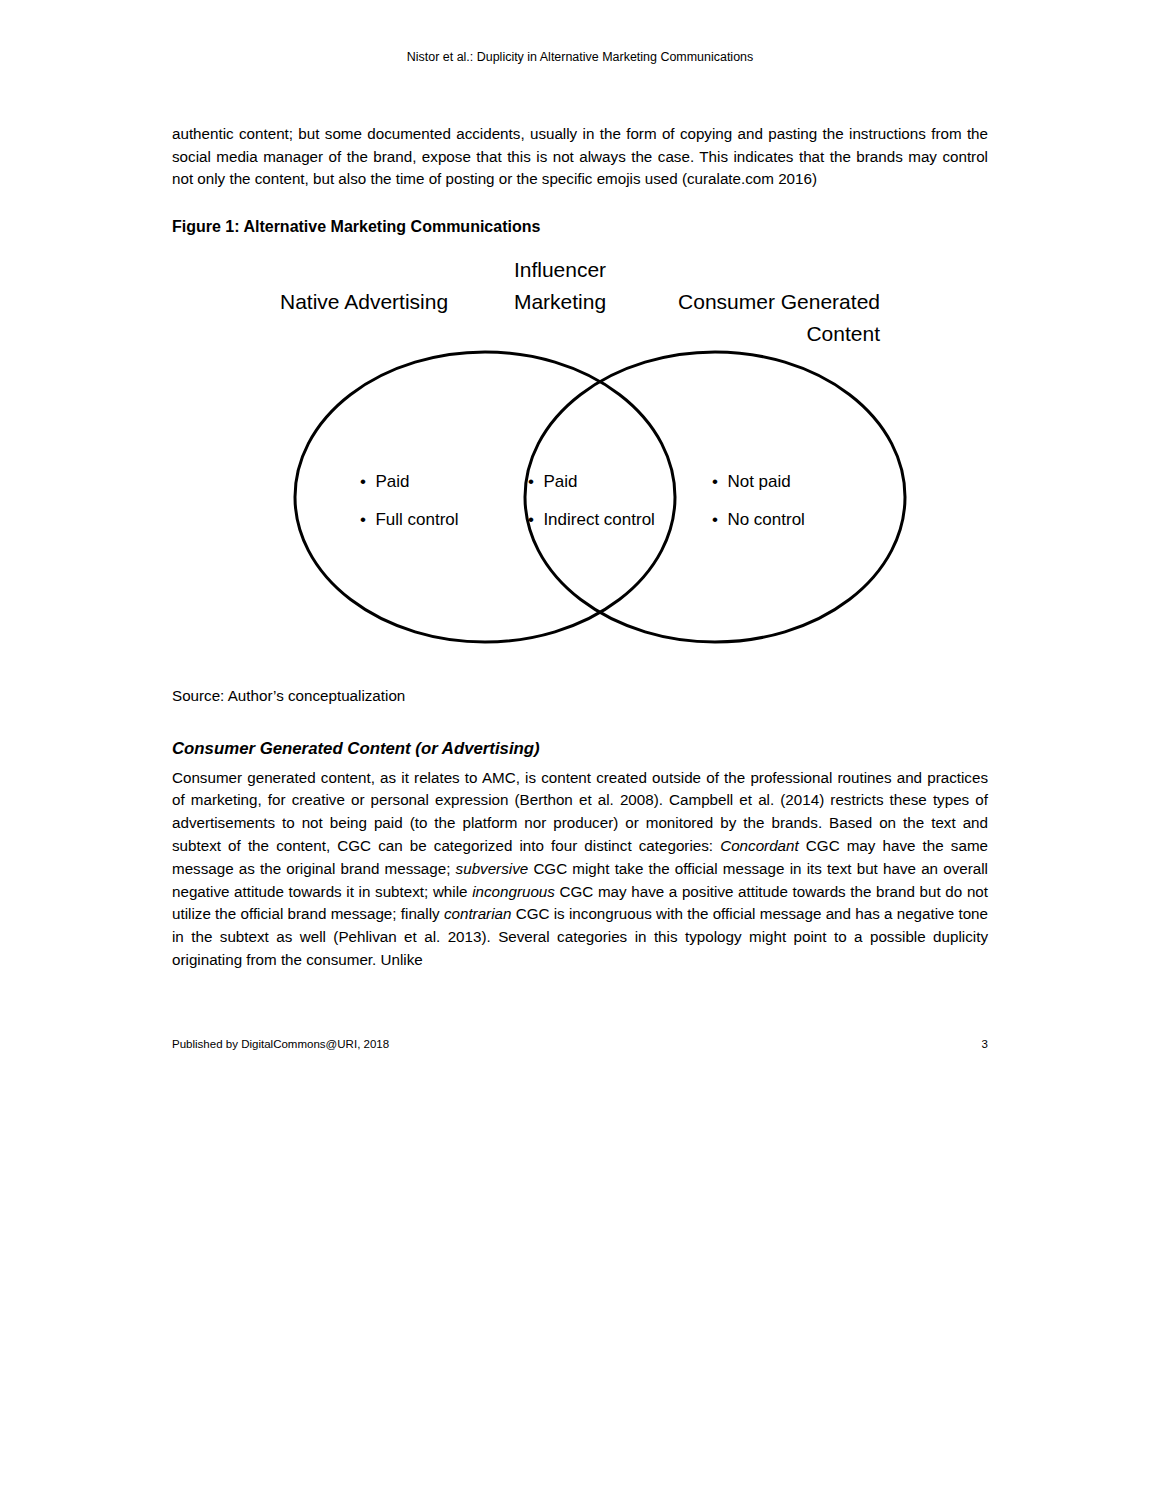Nistor et al.: Duplicity in Alternative Marketing Communications
authentic content; but some documented accidents, usually in the form of copying and pasting the instructions from the social media manager of the brand, expose that this is not always the case. This indicates that the brands may control not only the content, but also the time of posting or the specific emojis used (curalate.com 2016)
Figure 1: Alternative Marketing Communications
Influencer Marketing Native Advertising Consumer Generated Content • Paid • Full control • Paid • Indirect control • Not paid • No control
Source: Author’s conceptualization
Consumer Generated Content (or Advertising)
Consumer generated content, as it relates to AMC, is content created outside of the professional routines and practices of marketing, for creative or personal expression (Berthon et al. 2008). Campbell et al. (2014) restricts these types of advertisements to not being paid (to the platform nor producer) or monitored by the brands. Based on the text and subtext of the content, CGC can be categorized into four distinct categories: Concordant CGC may have the same message as the original brand message; subversive CGC might take the official message in its text but have an overall negative attitude towards it in subtext; while incongruous CGC may have a positive attitude towards the brand but do not utilize the official brand message; finally contrarian CGC is incongruous with the official message and has a negative tone in the subtext as well (Pehlivan et al. 2013). Several categories in this typology might point to a possible duplicity originating from the consumer. Unlike
Published by DigitalCommons@URI, 2018
3